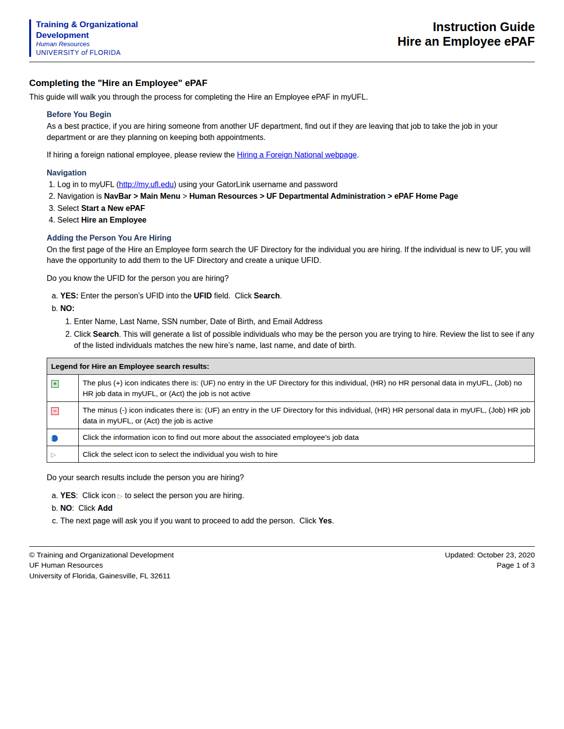Training & Organizational
Development
Human Resources
UNIVERSITY of FLORIDA
Instruction Guide
Hire an Employee ePAF
Completing the "Hire an Employee" ePAF
This guide will walk you through the process for completing the Hire an Employee ePAF in myUFL.
Before You Begin
As a best practice, if you are hiring someone from another UF department, find out if they are leaving that job to take the job in your department or are they planning on keeping both appointments.
If hiring a foreign national employee, please review the Hiring a Foreign National webpage.
Navigation
Log in to myUFL (http://my.ufl.edu) using your GatorLink username and password
Navigation is NavBar > Main Menu > Human Resources > UF Departmental Administration > ePAF Home Page
Select Start a New ePAF
Select Hire an Employee
Adding the Person You Are Hiring
On the first page of the Hire an Employee form search the UF Directory for the individual you are hiring. If the individual is new to UF, you will have the opportunity to add them to the UF Directory and create a unique UFID.
Do you know the UFID for the person you are hiring?
YES: Enter the person’s UFID into the UFID field. Click Search.
NO:
Enter Name, Last Name, SSN number, Date of Birth, and Email Address
Click Search. This will generate a list of possible individuals who may be the person you are trying to hire. Review the list to see if any of the listed individuals matches the new hire’s name, last name, and date of birth.
| Legend for Hire an Employee search results: |
| --- |
| + | The plus (+) icon indicates there is: (UF) no entry in the UF Directory for this individual, (HR) no HR personal data in myUFL, (Job) no HR job data in myUFL, or (Act) the job is not active |
| – | The minus (-) icon indicates there is: (UF) an entry in the UF Directory for this individual, (HR) HR personal data in myUFL, (Job) HR job data in myUFL, or (Act) the job is active |
| i | Click the information icon to find out more about the associated employee’s job data |
| ▷ | Click the select icon to select the individual you wish to hire |
Do your search results include the person you are hiring?
YES: Click icon ▷ to select the person you are hiring.
NO: Click Add
The next page will ask you if you want to proceed to add the person. Click Yes.
© Training and Organizational Development
UF Human Resources
University of Florida, Gainesville, FL 32611
Updated: October 23, 2020
Page 1 of 3